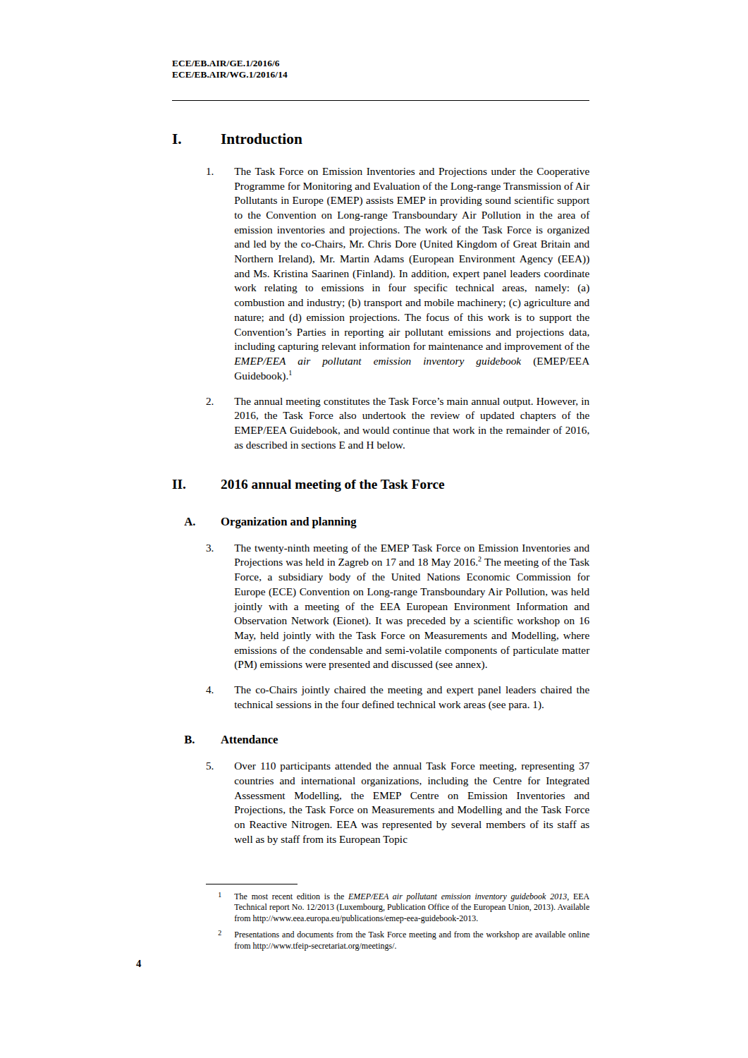ECE/EB.AIR/GE.1/2016/6
ECE/EB.AIR/WG.1/2016/14
I. Introduction
1. The Task Force on Emission Inventories and Projections under the Cooperative Programme for Monitoring and Evaluation of the Long-range Transmission of Air Pollutants in Europe (EMEP) assists EMEP in providing sound scientific support to the Convention on Long-range Transboundary Air Pollution in the area of emission inventories and projections. The work of the Task Force is organized and led by the co-Chairs, Mr. Chris Dore (United Kingdom of Great Britain and Northern Ireland), Mr. Martin Adams (European Environment Agency (EEA)) and Ms. Kristina Saarinen (Finland). In addition, expert panel leaders coordinate work relating to emissions in four specific technical areas, namely: (a) combustion and industry; (b) transport and mobile machinery; (c) agriculture and nature; and (d) emission projections. The focus of this work is to support the Convention’s Parties in reporting air pollutant emissions and projections data, including capturing relevant information for maintenance and improvement of the EMEP/EEA air pollutant emission inventory guidebook (EMEP/EEA Guidebook).1
2. The annual meeting constitutes the Task Force’s main annual output. However, in 2016, the Task Force also undertook the review of updated chapters of the EMEP/EEA Guidebook, and would continue that work in the remainder of 2016, as described in sections E and H below.
II. 2016 annual meeting of the Task Force
A. Organization and planning
3. The twenty-ninth meeting of the EMEP Task Force on Emission Inventories and Projections was held in Zagreb on 17 and 18 May 2016.2 The meeting of the Task Force, a subsidiary body of the United Nations Economic Commission for Europe (ECE) Convention on Long-range Transboundary Air Pollution, was held jointly with a meeting of the EEA European Environment Information and Observation Network (Eionet). It was preceded by a scientific workshop on 16 May, held jointly with the Task Force on Measurements and Modelling, where emissions of the condensable and semi-volatile components of particulate matter (PM) emissions were presented and discussed (see annex).
4. The co-Chairs jointly chaired the meeting and expert panel leaders chaired the technical sessions in the four defined technical work areas (see para. 1).
B. Attendance
5. Over 110 participants attended the annual Task Force meeting, representing 37 countries and international organizations, including the Centre for Integrated Assessment Modelling, the EMEP Centre on Emission Inventories and Projections, the Task Force on Measurements and Modelling and the Task Force on Reactive Nitrogen. EEA was represented by several members of its staff as well as by staff from its European Topic
1 The most recent edition is the EMEP/EEA air pollutant emission inventory guidebook 2013, EEA Technical report No. 12/2013 (Luxembourg, Publication Office of the European Union, 2013). Available from http://www.eea.europa.eu/publications/emep-eea-guidebook-2013.
2 Presentations and documents from the Task Force meeting and from the workshop are available online from http://www.tfeip-secretariat.org/meetings/.
4